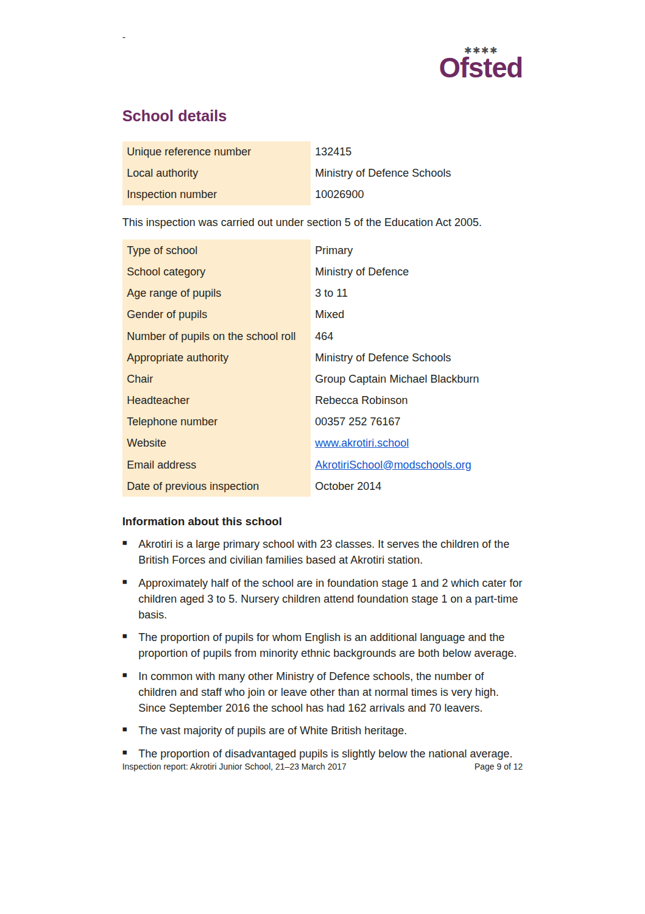-
✱✱✱✱
Ofsted
School details
| Unique reference number | 132415 |
| Local authority | Ministry of Defence Schools |
| Inspection number | 10026900 |
This inspection was carried out under section 5 of the Education Act 2005.
| Type of school | Primary |
| School category | Ministry of Defence |
| Age range of pupils | 3 to 11 |
| Gender of pupils | Mixed |
| Number of pupils on the school roll | 464 |
| Appropriate authority | Ministry of Defence Schools |
| Chair | Group Captain Michael Blackburn |
| Headteacher | Rebecca Robinson |
| Telephone number | 00357 252 76167 |
| Website | www.akrotiri.school |
| Email address | AkrotiriSchool@modschools.org |
| Date of previous inspection | October 2014 |
Information about this school
Akrotiri is a large primary school with 23 classes. It serves the children of the British Forces and civilian families based at Akrotiri station.
Approximately half of the school are in foundation stage 1 and 2 which cater for children aged 3 to 5. Nursery children attend foundation stage 1 on a part-time basis.
The proportion of pupils for whom English is an additional language and the proportion of pupils from minority ethnic backgrounds are both below average.
In common with many other Ministry of Defence schools, the number of children and staff who join or leave other than at normal times is very high. Since September 2016 the school has had 162 arrivals and 70 leavers.
The vast majority of pupils are of White British heritage.
The proportion of disadvantaged pupils is slightly below the national average.
Inspection report: Akrotiri Junior School, 21–23 March 2017
Page 9 of 12